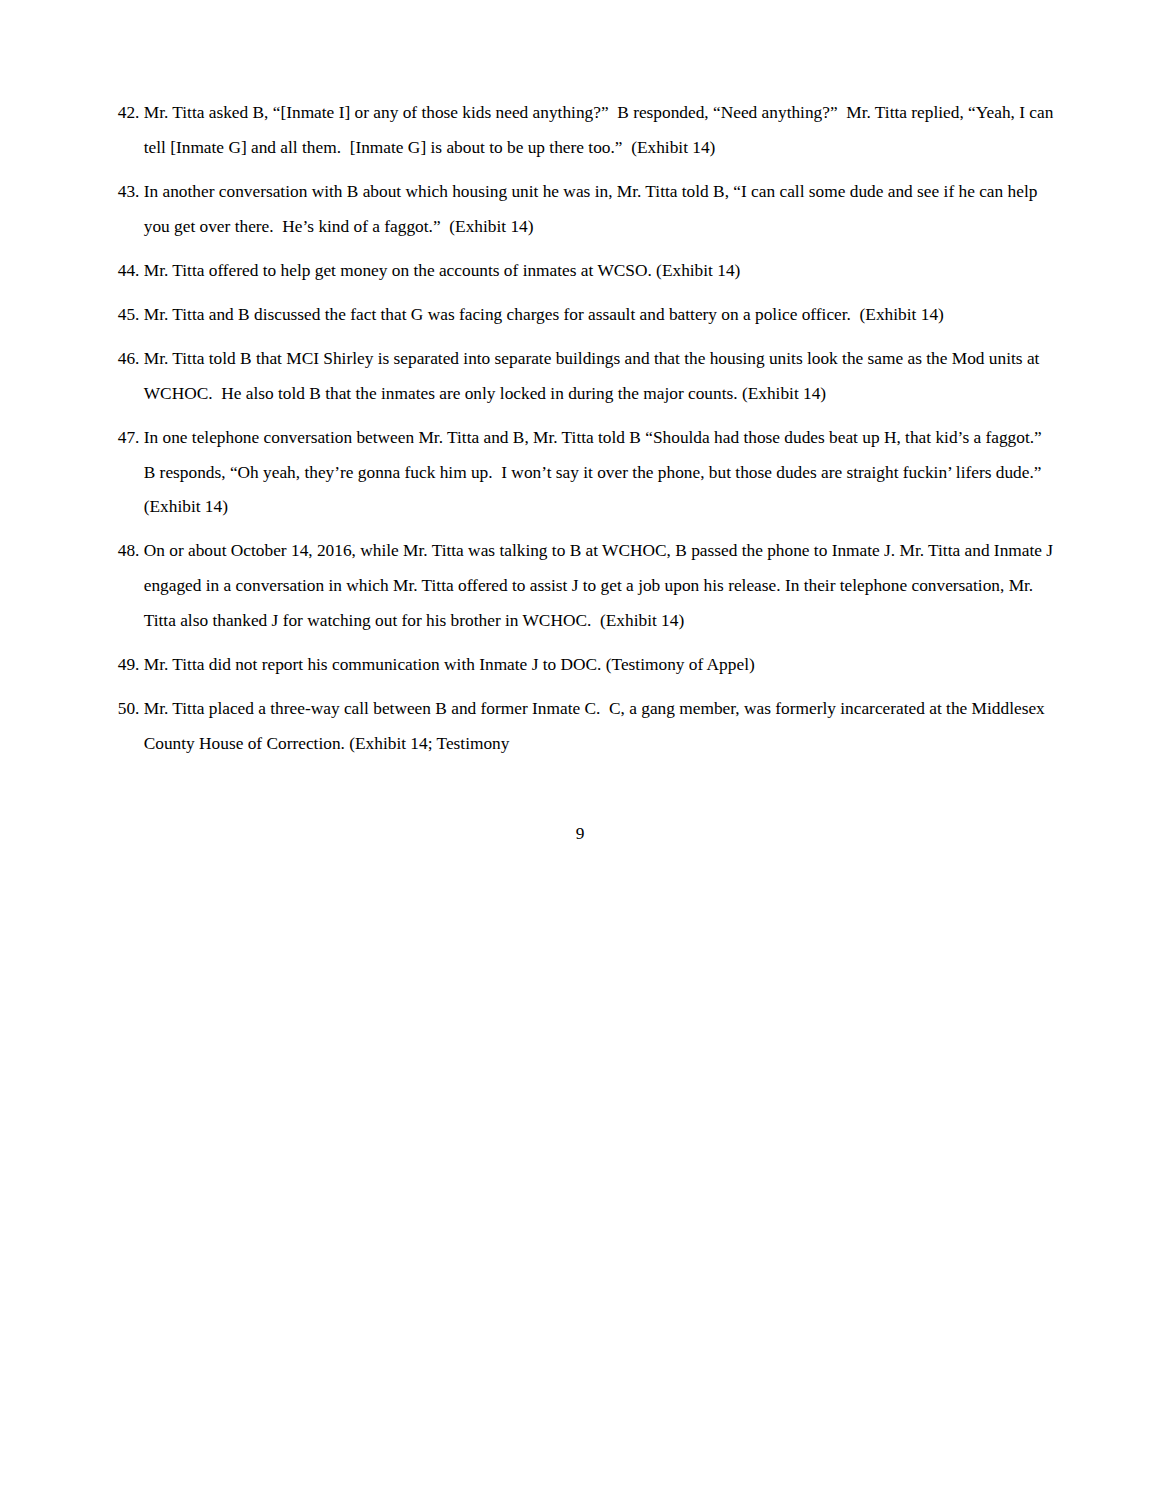Mr. Titta asked B, “[Inmate I] or any of those kids need anything?” B responded, “Need anything?” Mr. Titta replied, “Yeah, I can tell [Inmate G] and all them. [Inmate G] is about to be up there too.” (Exhibit 14)
In another conversation with B about which housing unit he was in, Mr. Titta told B, “I can call some dude and see if he can help you get over there. He’s kind of a faggot.” (Exhibit 14)
Mr. Titta offered to help get money on the accounts of inmates at WCSO. (Exhibit 14)
Mr. Titta and B discussed the fact that G was facing charges for assault and battery on a police officer. (Exhibit 14)
Mr. Titta told B that MCI Shirley is separated into separate buildings and that the housing units look the same as the Mod units at WCHOC. He also told B that the inmates are only locked in during the major counts. (Exhibit 14)
In one telephone conversation between Mr. Titta and B, Mr. Titta told B “Shoulda had those dudes beat up H, that kid’s a faggot.” B responds, “Oh yeah, they’re gonna fuck him up. I won’t say it over the phone, but those dudes are straight fuckin’ lifers dude.” (Exhibit 14)
On or about October 14, 2016, while Mr. Titta was talking to B at WCHOC, B passed the phone to Inmate J. Mr. Titta and Inmate J engaged in a conversation in which Mr. Titta offered to assist J to get a job upon his release. In their telephone conversation, Mr. Titta also thanked J for watching out for his brother in WCHOC. (Exhibit 14)
Mr. Titta did not report his communication with Inmate J to DOC. (Testimony of Appel)
Mr. Titta placed a three-way call between B and former Inmate C. C, a gang member, was formerly incarcerated at the Middlesex County House of Correction. (Exhibit 14; Testimony
9